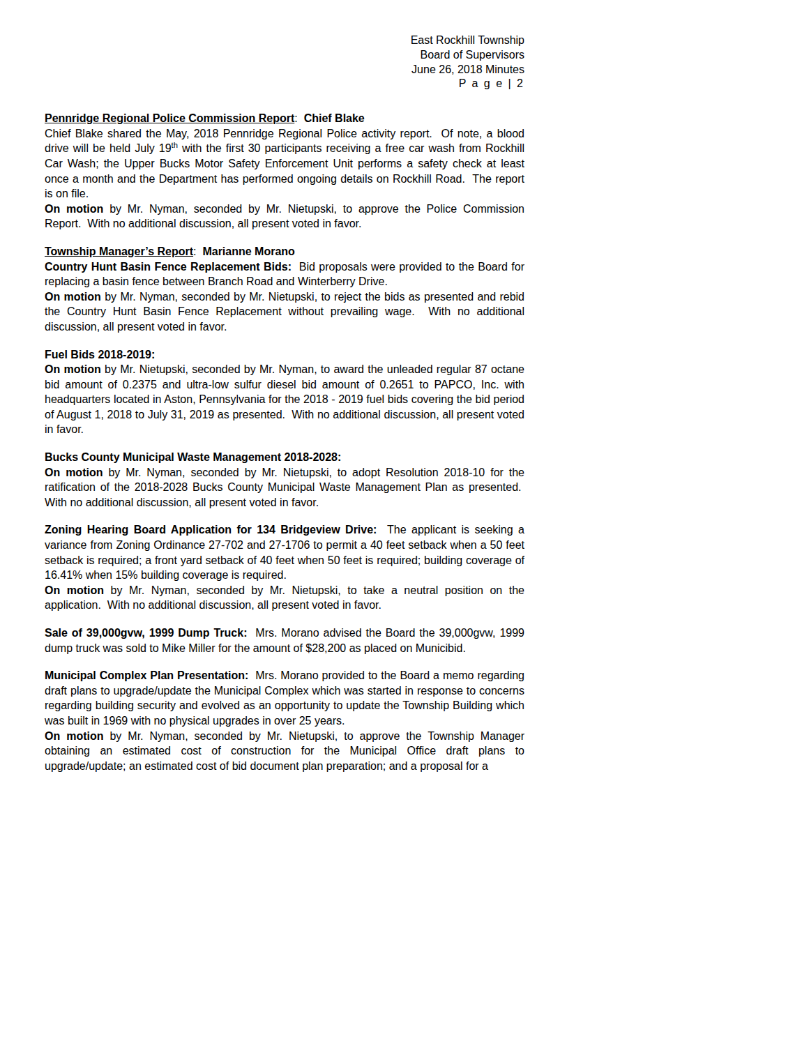East Rockhill Township
Board of Supervisors
June 26, 2018 Minutes
P a g e | 2
Pennridge Regional Police Commission Report
: Chief Blake
Chief Blake shared the May, 2018 Pennridge Regional Police activity report. Of note, a blood drive will be held July 19th with the first 30 participants receiving a free car wash from Rockhill Car Wash; the Upper Bucks Motor Safety Enforcement Unit performs a safety check at least once a month and the Department has performed ongoing details on Rockhill Road. The report is on file.
On motion by Mr. Nyman, seconded by Mr. Nietupski, to approve the Police Commission Report. With no additional discussion, all present voted in favor.
Township Manager’s Report
: Marianne Morano
Country Hunt Basin Fence Replacement Bids: Bid proposals were provided to the Board for replacing a basin fence between Branch Road and Winterberry Drive.
On motion by Mr. Nyman, seconded by Mr. Nietupski, to reject the bids as presented and rebid the Country Hunt Basin Fence Replacement without prevailing wage. With no additional discussion, all present voted in favor.
Fuel Bids 2018-2019:
On motion by Mr. Nietupski, seconded by Mr. Nyman, to award the unleaded regular 87 octane bid amount of 0.2375 and ultra-low sulfur diesel bid amount of 0.2651 to PAPCO, Inc. with headquarters located in Aston, Pennsylvania for the 2018 - 2019 fuel bids covering the bid period of August 1, 2018 to July 31, 2019 as presented. With no additional discussion, all present voted in favor.
Bucks County Municipal Waste Management 2018-2028:
On motion by Mr. Nyman, seconded by Mr. Nietupski, to adopt Resolution 2018-10 for the ratification of the 2018-2028 Bucks County Municipal Waste Management Plan as presented. With no additional discussion, all present voted in favor.
Zoning Hearing Board Application for 134 Bridgeview Drive: The applicant is seeking a variance from Zoning Ordinance 27-702 and 27-1706 to permit a 40 feet setback when a 50 feet setback is required; a front yard setback of 40 feet when 50 feet is required; building coverage of 16.41% when 15% building coverage is required.
On motion by Mr. Nyman, seconded by Mr. Nietupski, to take a neutral position on the application. With no additional discussion, all present voted in favor.
Sale of 39,000gvw, 1999 Dump Truck: Mrs. Morano advised the Board the 39,000gvw, 1999 dump truck was sold to Mike Miller for the amount of $28,200 as placed on Municibid.
Municipal Complex Plan Presentation: Mrs. Morano provided to the Board a memo regarding draft plans to upgrade/update the Municipal Complex which was started in response to concerns regarding building security and evolved as an opportunity to update the Township Building which was built in 1969 with no physical upgrades in over 25 years.
On motion by Mr. Nyman, seconded by Mr. Nietupski, to approve the Township Manager obtaining an estimated cost of construction for the Municipal Office draft plans to upgrade/update; an estimated cost of bid document plan preparation; and a proposal for a